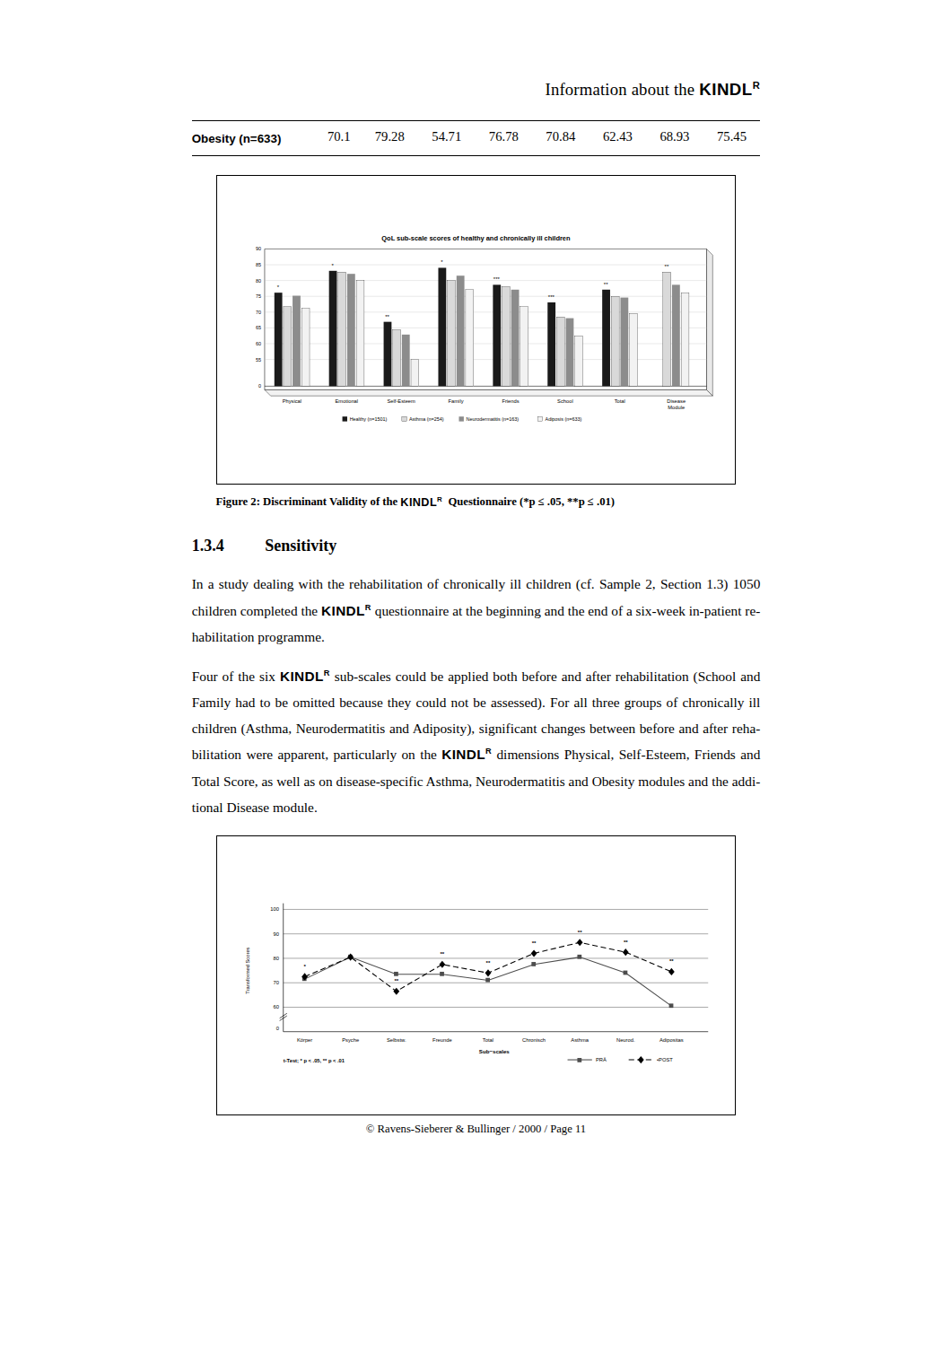Information about the KINDLR
| Obesity (n=633) | 70.1 | 79.28 | 54.71 | 76.78 | 70.84 | 62.43 | 68.93 | 75.45 |
QoL sub-scale scores of healthy and chronically ill children QoL sub-scale scores of healthy and chronically ill children 90 85 80 75 70 65 60 55 0 * * ** * *** *** ** ** Physical Emotional Self-Esteem Family Friends School Total Disease Module Healthy (n=1501) Asthma (n=254) Neurodermatitis (n=163) Adiposis (n=633)
Figure 2: Discriminant Validity of the KINDLR Questionnaire (*p ≤ .05, **p ≤ .01)
1.3.4 Sensitivity
In a study dealing with the rehabilitation of chronically ill children (cf. Sample 2, Section 1.3) 1050 children completed the KINDLR questionnaire at the beginning and the end of a six-week in-patient rehabilitation programme.
Four of the six KINDLR sub-scales could be applied both before and after rehabilitation (School and Family had to be omitted because they could not be assessed). For all three groups of chronically ill children (Asthma, Neurodermatitis and Adiposity), significant changes between before and after rehabilitation were apparent, particularly on the KINDLR dimensions Physical, Self-Esteem, Friends and Total Score, as well as on disease-specific Asthma, Neurodermatitis and Obesity modules and the additional Disease module.
Transformed scores before (PRÄ) and after (POST) rehabilitation 100 90 80 70 60 0 Transformed Scores Sub−scales * ** ** ** ** ** ** ** Körper Psyche Selbstw. Freunde Total Chronisch Asthma Neurod. Adipositas t-Test; * p < .05, ** p < .01 PRÄ •POST
© Ravens-Sieberer & Bullinger / 2000 / Page 11